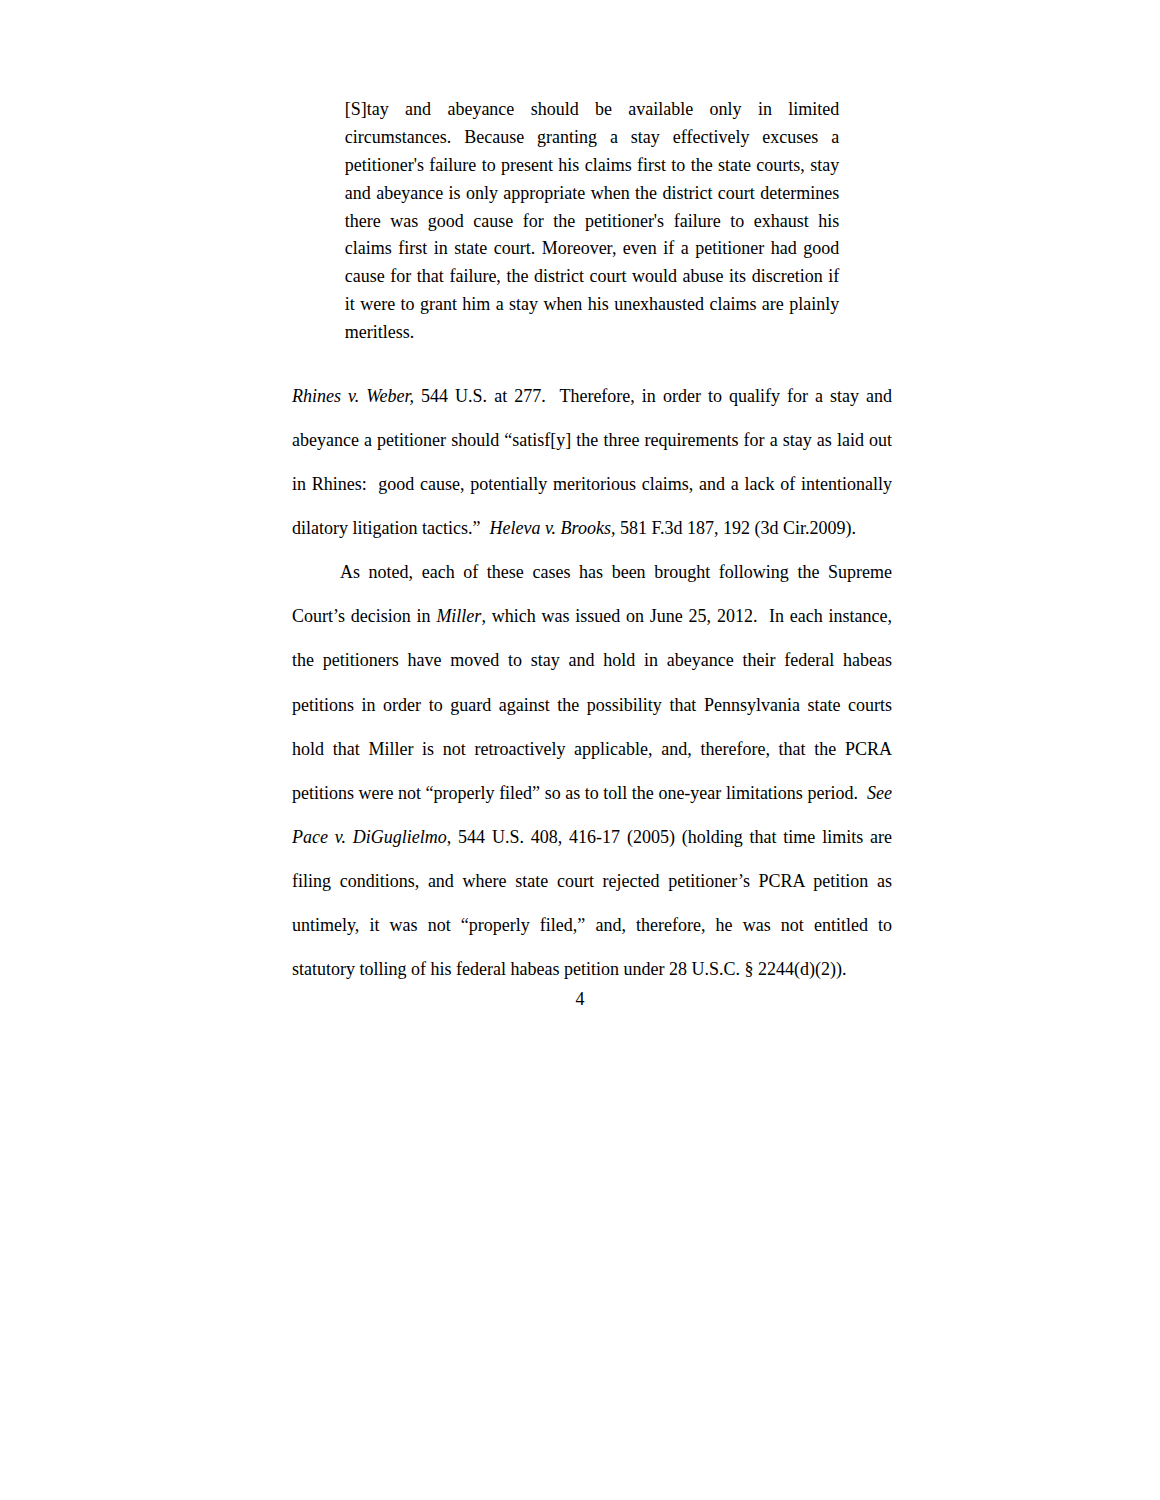[S]tay and abeyance should be available only in limited circumstances. Because granting a stay effectively excuses a petitioner's failure to present his claims first to the state courts, stay and abeyance is only appropriate when the district court determines there was good cause for the petitioner's failure to exhaust his claims first in state court. Moreover, even if a petitioner had good cause for that failure, the district court would abuse its discretion if it were to grant him a stay when his unexhausted claims are plainly meritless.
Rhines v. Weber, 544 U.S. at 277. Therefore, in order to qualify for a stay and abeyance a petitioner should “satisf[y] the three requirements for a stay as laid out in Rhines: good cause, potentially meritorious claims, and a lack of intentionally dilatory litigation tactics.” Heleva v. Brooks, 581 F.3d 187, 192 (3d Cir.2009).
As noted, each of these cases has been brought following the Supreme Court’s decision in Miller, which was issued on June 25, 2012. In each instance, the petitioners have moved to stay and hold in abeyance their federal habeas petitions in order to guard against the possibility that Pennsylvania state courts hold that Miller is not retroactively applicable, and, therefore, that the PCRA petitions were not “properly filed” so as to toll the one-year limitations period. See Pace v. DiGuglielmo, 544 U.S. 408, 416-17 (2005) (holding that time limits are filing conditions, and where state court rejected petitioner’s PCRA petition as untimely, it was not “properly filed,” and, therefore, he was not entitled to statutory tolling of his federal habeas petition under 28 U.S.C. § 2244(d)(2)).
4